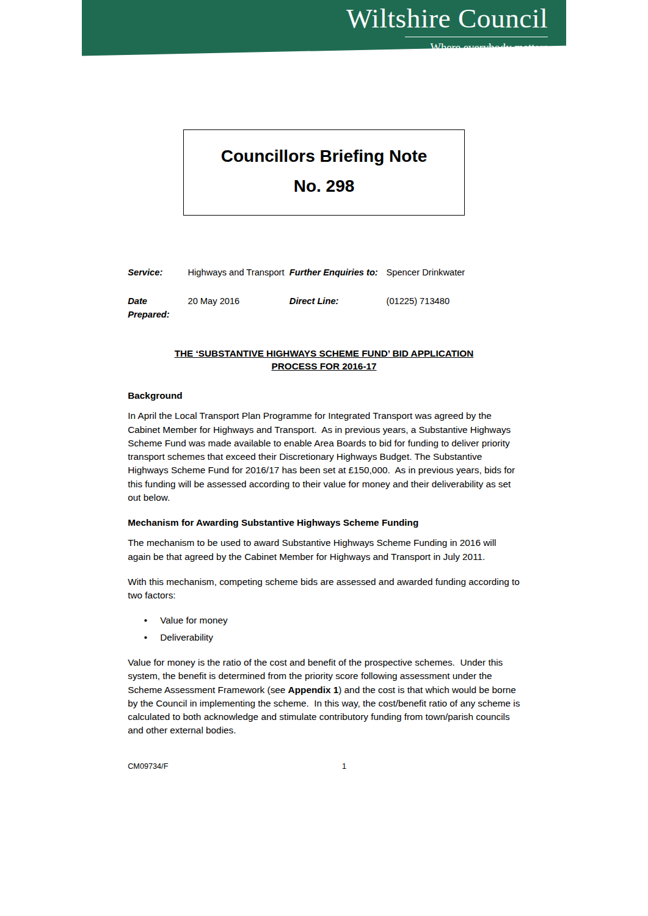Wiltshire Council
Where everybody matters
Councillors Briefing Note
No. 298
| Service: | Highways and Transport | Further Enquiries to: | Spencer Drinkwater |
| Date Prepared: | 20 May 2016 | Direct Line: | (01225) 713480 |
THE ‘SUBSTANTIVE HIGHWAYS SCHEME FUND’ BID APPLICATION
PROCESS FOR 2016-17
Background
In April the Local Transport Plan Programme for Integrated Transport was agreed by the Cabinet Member for Highways and Transport. As in previous years, a Substantive Highways Scheme Fund was made available to enable Area Boards to bid for funding to deliver priority transport schemes that exceed their Discretionary Highways Budget. The Substantive Highways Scheme Fund for 2016/17 has been set at £150,000. As in previous years, bids for this funding will be assessed according to their value for money and their deliverability as set out below.
Mechanism for Awarding Substantive Highways Scheme Funding
The mechanism to be used to award Substantive Highways Scheme Funding in 2016 will again be that agreed by the Cabinet Member for Highways and Transport in July 2011.
With this mechanism, competing scheme bids are assessed and awarded funding according to two factors:
Value for money
Deliverability
Value for money is the ratio of the cost and benefit of the prospective schemes. Under this system, the benefit is determined from the priority score following assessment under the Scheme Assessment Framework (see Appendix 1) and the cost is that which would be borne by the Council in implementing the scheme. In this way, the cost/benefit ratio of any scheme is calculated to both acknowledge and stimulate contributory funding from town/parish councils and other external bodies.
CM09734/F
1